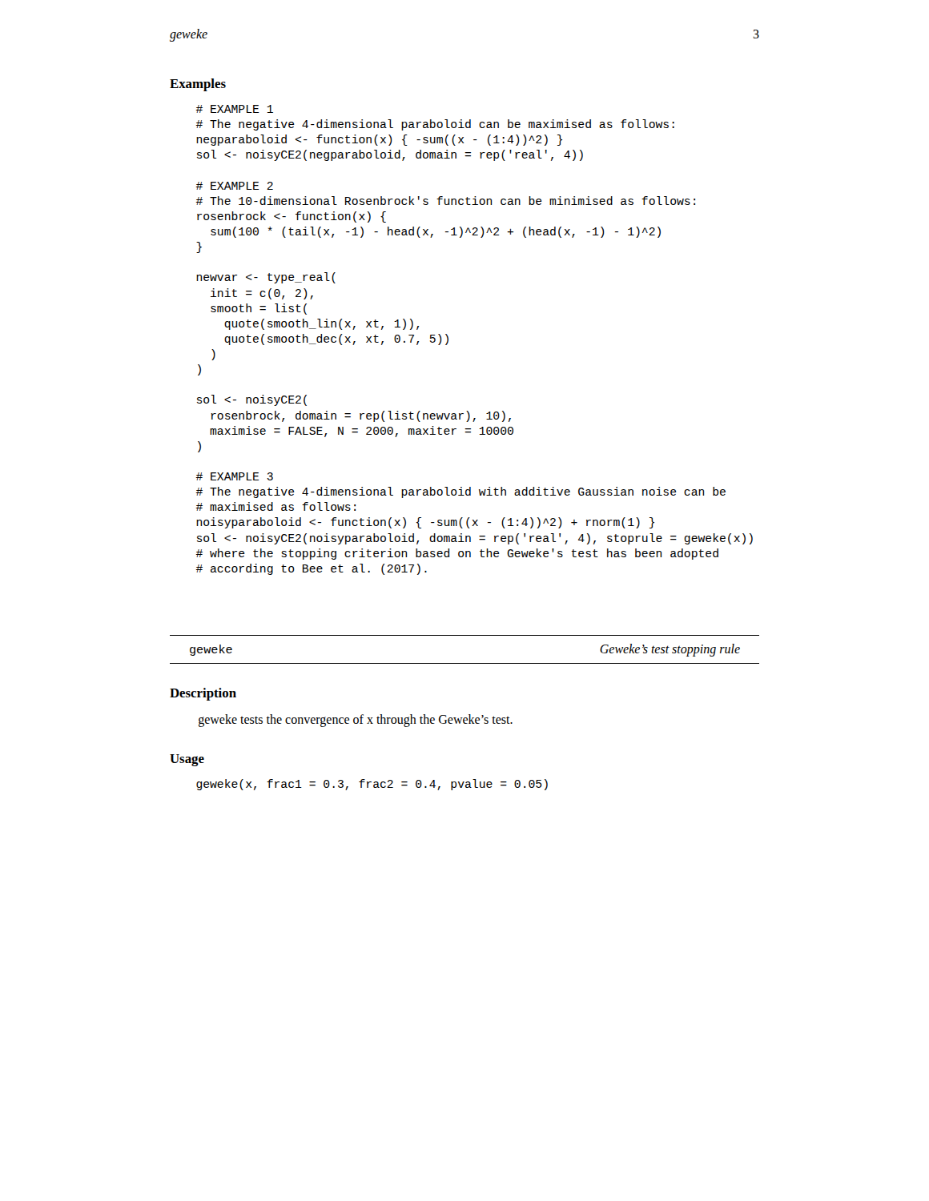geweke 3
Examples
# EXAMPLE 1
# The negative 4-dimensional paraboloid can be maximised as follows:
negparaboloid <- function(x) { -sum((x - (1:4))^2) }
sol <- noisyCE2(negparaboloid, domain = rep('real', 4))

# EXAMPLE 2
# The 10-dimensional Rosenbrock's function can be minimised as follows:
rosenbrock <- function(x) {
  sum(100 * (tail(x, -1) - head(x, -1)^2)^2 + (head(x, -1) - 1)^2)
}

newvar <- type_real(
  init = c(0, 2),
  smooth = list(
    quote(smooth_lin(x, xt, 1)),
    quote(smooth_dec(x, xt, 0.7, 5))
  )
)

sol <- noisyCE2(
  rosenbrock, domain = rep(list(newvar), 10),
  maximise = FALSE, N = 2000, maxiter = 10000
)

# EXAMPLE 3
# The negative 4-dimensional paraboloid with additive Gaussian noise can be
# maximised as follows:
noisyparaboloid <- function(x) { -sum((x - (1:4))^2) + rnorm(1) }
sol <- noisyCE2(noisyparaboloid, domain = rep('real', 4), stoprule = geweke(x))
# where the stopping criterion based on the Geweke's test has been adopted
# according to Bee et al. (2017).
geweke Geweke’s test stopping rule
Description
geweke tests the convergence of x through the Geweke’s test.
Usage
geweke(x, frac1 = 0.3, frac2 = 0.4, pvalue = 0.05)